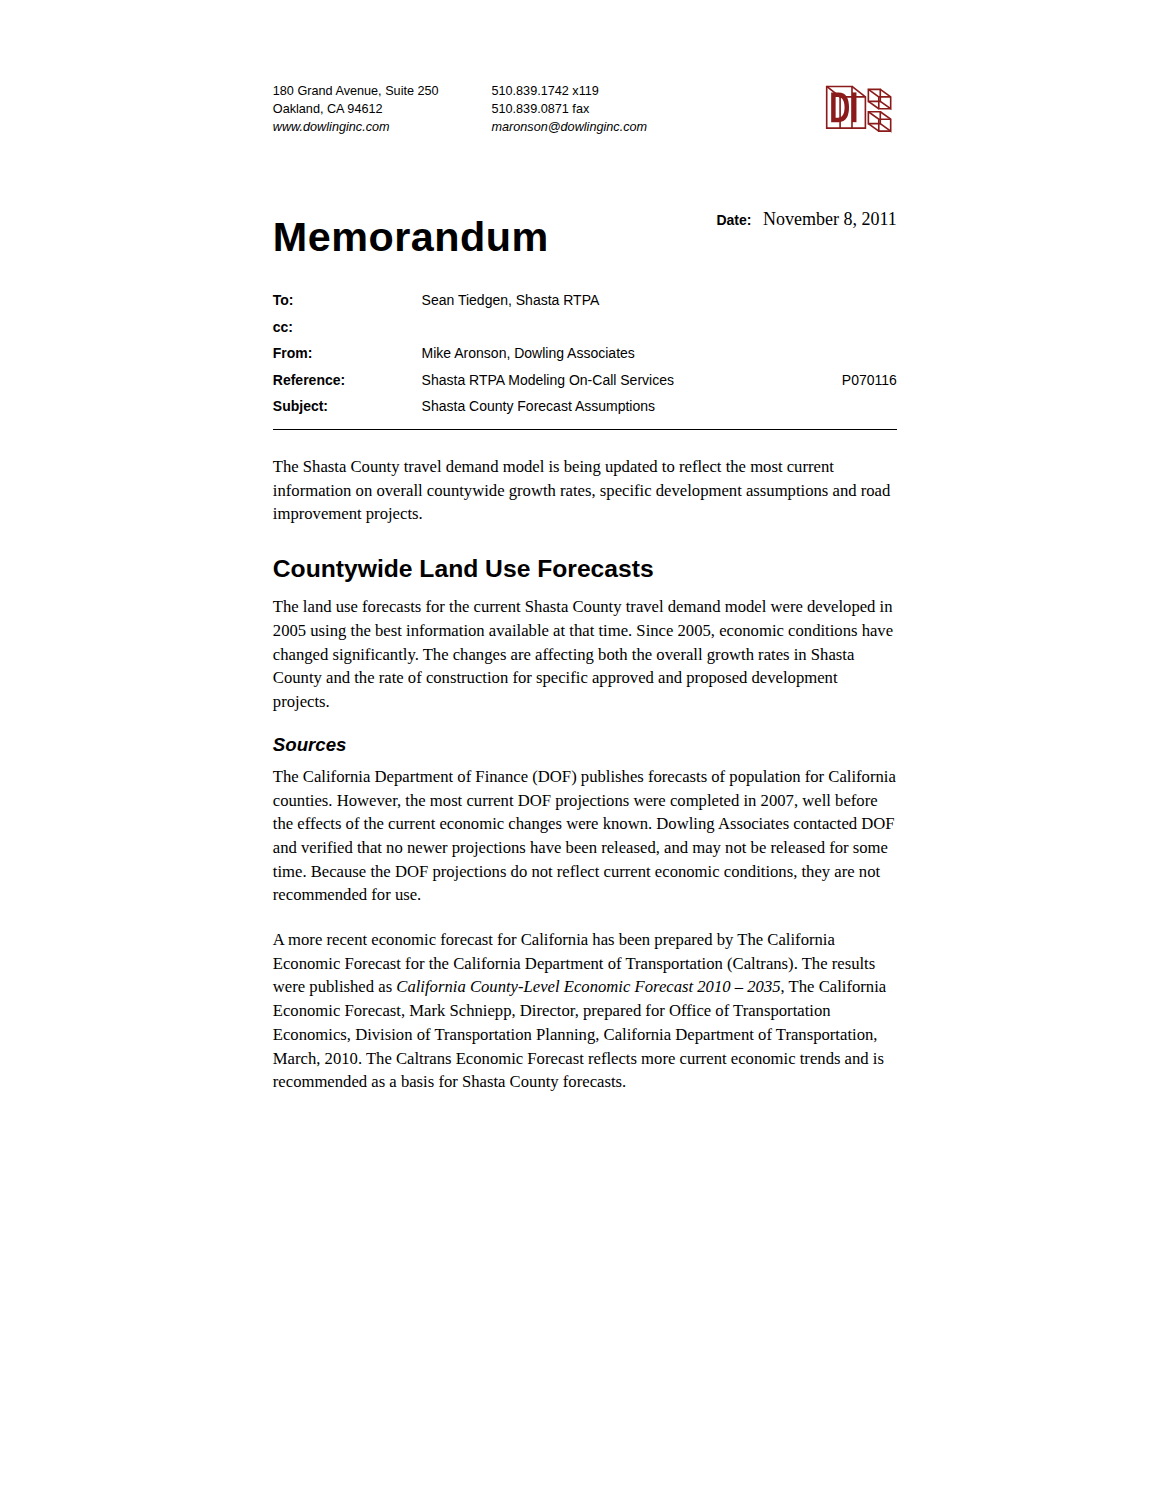180 Grand Avenue, Suite 250
Oakland, CA 94612
www.dowlinginc.com
510.839.1742 x119
510.839.0871 fax
maronson@dowlinginc.com
Date: November 8, 2011
Memorandum
| To: | Sean Tiedgen, Shasta RTPA | |
| cc: | | |
| From: | Mike Aronson, Dowling Associates | |
| Reference: | Shasta RTPA Modeling On-Call Services | P070116 |
| Subject: | Shasta County Forecast Assumptions | |
The Shasta County travel demand model is being updated to reflect the most current information on overall countywide growth rates, specific development assumptions and road improvement projects.
Countywide Land Use Forecasts
The land use forecasts for the current Shasta County travel demand model were developed in 2005 using the best information available at that time. Since 2005, economic conditions have changed significantly. The changes are affecting both the overall growth rates in Shasta County and the rate of construction for specific approved and proposed development projects.
Sources
The California Department of Finance (DOF) publishes forecasts of population for California counties. However, the most current DOF projections were completed in 2007, well before the effects of the current economic changes were known. Dowling Associates contacted DOF and verified that no newer projections have been released, and may not be released for some time. Because the DOF projections do not reflect current economic conditions, they are not recommended for use.
A more recent economic forecast for California has been prepared by The California Economic Forecast for the California Department of Transportation (Caltrans). The results were published as California County-Level Economic Forecast 2010 – 2035, The California Economic Forecast, Mark Schniepp, Director, prepared for Office of Transportation Economics, Division of Transportation Planning, California Department of Transportation, March, 2010. The Caltrans Economic Forecast reflects more current economic trends and is recommended as a basis for Shasta County forecasts.